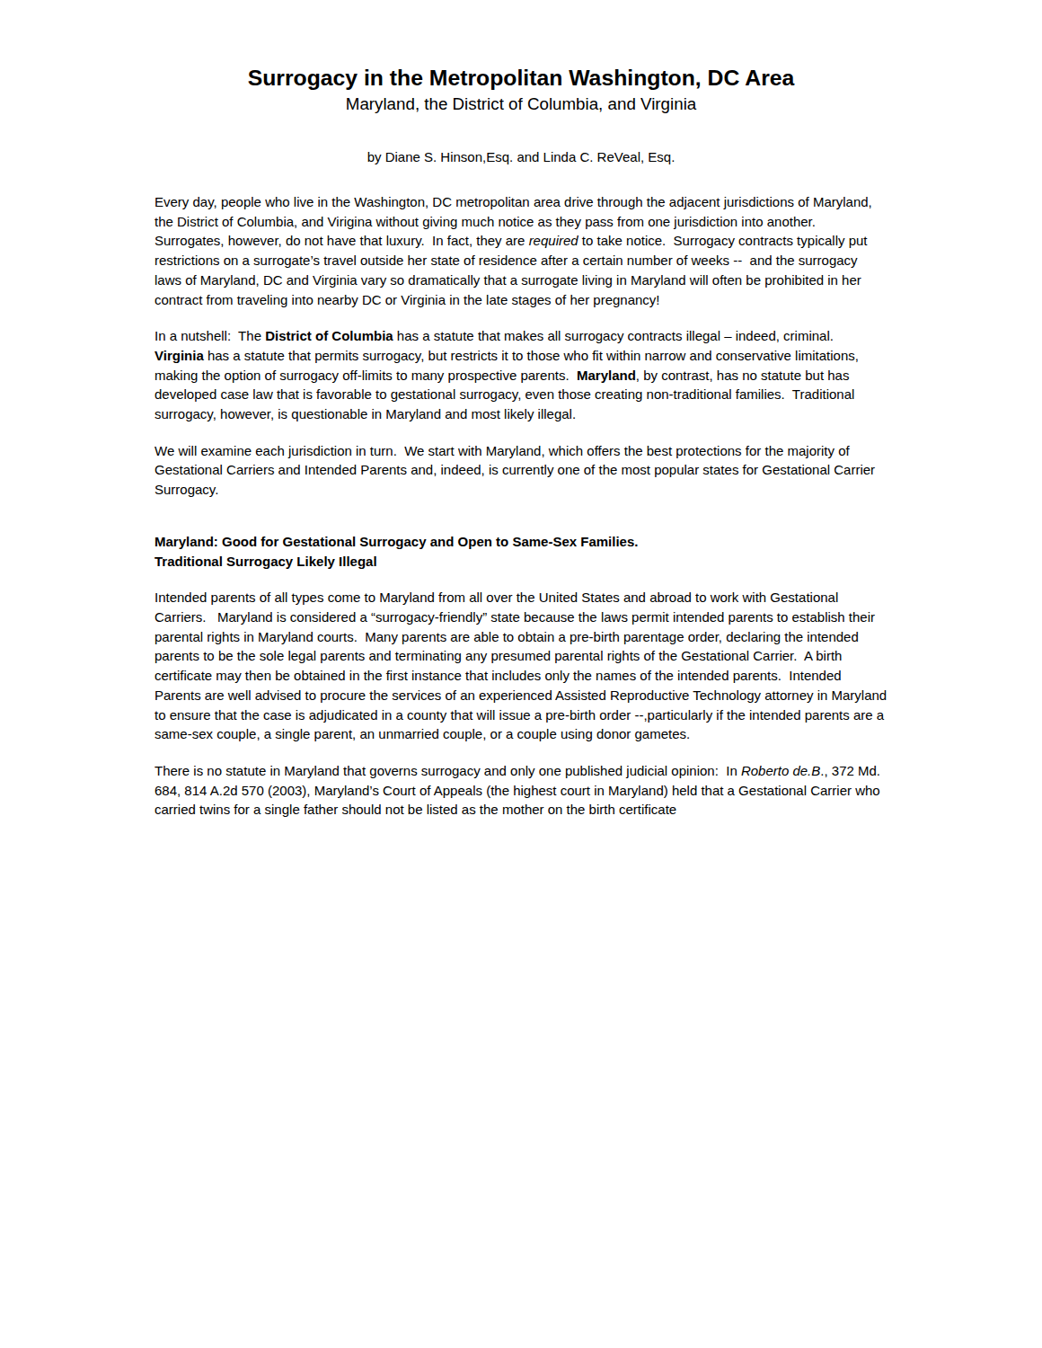Surrogacy in the Metropolitan Washington, DC Area
Maryland, the District of Columbia, and Virginia
by Diane S. Hinson,Esq. and Linda C. ReVeal, Esq.
Every day, people who live in the Washington, DC metropolitan area drive through the adjacent jurisdictions of Maryland, the District of Columbia, and Virigina without giving much notice as they pass from one jurisdiction into another. Surrogates, however, do not have that luxury. In fact, they are required to take notice. Surrogacy contracts typically put restrictions on a surrogate’s travel outside her state of residence after a certain number of weeks -- and the surrogacy laws of Maryland, DC and Virginia vary so dramatically that a surrogate living in Maryland will often be prohibited in her contract from traveling into nearby DC or Virginia in the late stages of her pregnancy!
In a nutshell: The District of Columbia has a statute that makes all surrogacy contracts illegal – indeed, criminal. Virginia has a statute that permits surrogacy, but restricts it to those who fit within narrow and conservative limitations, making the option of surrogacy off-limits to many prospective parents. Maryland, by contrast, has no statute but has developed case law that is favorable to gestational surrogacy, even those creating non-traditional families. Traditional surrogacy, however, is questionable in Maryland and most likely illegal.
We will examine each jurisdiction in turn. We start with Maryland, which offers the best protections for the majority of Gestational Carriers and Intended Parents and, indeed, is currently one of the most popular states for Gestational Carrier Surrogacy.
Maryland: Good for Gestational Surrogacy and Open to Same-Sex Families.
Traditional Surrogacy Likely Illegal
Intended parents of all types come to Maryland from all over the United States and abroad to work with Gestational Carriers. Maryland is considered a “surrogacy-friendly” state because the laws permit intended parents to establish their parental rights in Maryland courts. Many parents are able to obtain a pre-birth parentage order, declaring the intended parents to be the sole legal parents and terminating any presumed parental rights of the Gestational Carrier. A birth certificate may then be obtained in the first instance that includes only the names of the intended parents. Intended Parents are well advised to procure the services of an experienced Assisted Reproductive Technology attorney in Maryland to ensure that the case is adjudicated in a county that will issue a pre-birth order --,particularly if the intended parents are a same-sex couple, a single parent, an unmarried couple, or a couple using donor gametes.
There is no statute in Maryland that governs surrogacy and only one published judicial opinion: In Roberto de.B., 372 Md. 684, 814 A.2d 570 (2003), Maryland’s Court of Appeals (the highest court in Maryland) held that a Gestational Carrier who carried twins for a single father should not be listed as the mother on the birth certificate